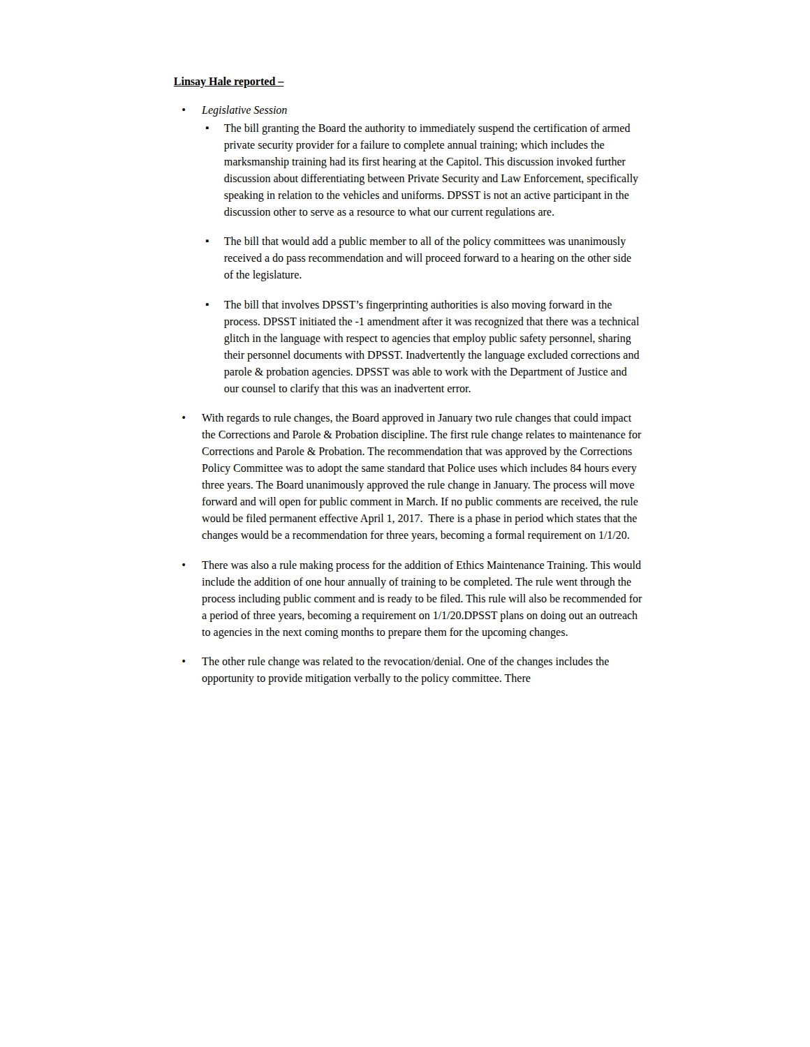Linsay Hale reported –
Legislative Session
The bill granting the Board the authority to immediately suspend the certification of armed private security provider for a failure to complete annual training; which includes the marksmanship training had its first hearing at the Capitol. This discussion invoked further discussion about differentiating between Private Security and Law Enforcement, specifically speaking in relation to the vehicles and uniforms. DPSST is not an active participant in the discussion other to serve as a resource to what our current regulations are.
The bill that would add a public member to all of the policy committees was unanimously received a do pass recommendation and will proceed forward to a hearing on the other side of the legislature.
The bill that involves DPSST’s fingerprinting authorities is also moving forward in the process. DPSST initiated the -1 amendment after it was recognized that there was a technical glitch in the language with respect to agencies that employ public safety personnel, sharing their personnel documents with DPSST. Inadvertently the language excluded corrections and parole & probation agencies. DPSST was able to work with the Department of Justice and our counsel to clarify that this was an inadvertent error.
With regards to rule changes, the Board approved in January two rule changes that could impact the Corrections and Parole & Probation discipline. The first rule change relates to maintenance for Corrections and Parole & Probation. The recommendation that was approved by the Corrections Policy Committee was to adopt the same standard that Police uses which includes 84 hours every three years. The Board unanimously approved the rule change in January. The process will move forward and will open for public comment in March. If no public comments are received, the rule would be filed permanent effective April 1, 2017. There is a phase in period which states that the changes would be a recommendation for three years, becoming a formal requirement on 1/1/20.
There was also a rule making process for the addition of Ethics Maintenance Training. This would include the addition of one hour annually of training to be completed. The rule went through the process including public comment and is ready to be filed. This rule will also be recommended for a period of three years, becoming a requirement on 1/1/20.DPSST plans on doing out an outreach to agencies in the next coming months to prepare them for the upcoming changes.
The other rule change was related to the revocation/denial. One of the changes includes the opportunity to provide mitigation verbally to the policy committee. There